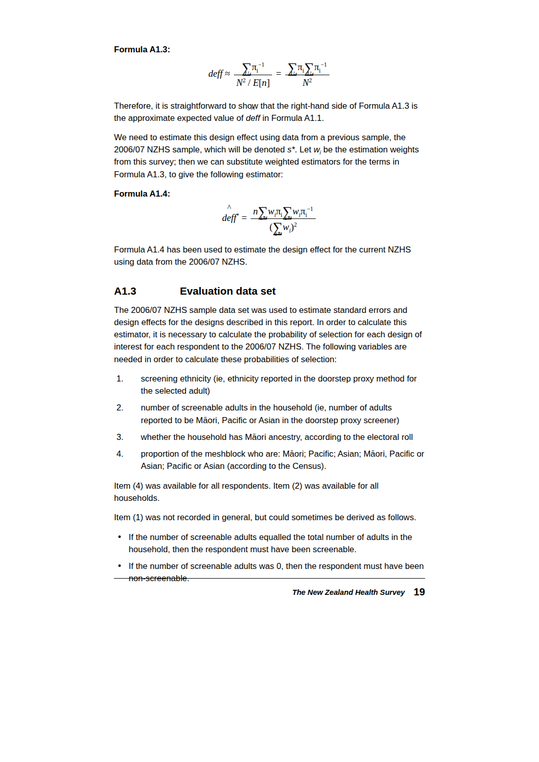Formula A1.3:
deff ≈ ∑Uπi−1 N2 / E[n] = ∑Uπi∑Uπi−1 N2
Therefore, it is straightforward to show that the right-hand side of Formula A1.3 is the approximate expected value of deff in Formula A1.1.
We need to estimate this design effect using data from a previous sample, the 2006/07 NZHS sample, which will be denoted s*. Let wi be the estimation weights from this survey; then we can substitute weighted estimators for the terms in Formula A1.3, to give the following estimator:
Formula A1.4:
deff* = n∑s*wiπi∑s*wiπi−1 (∑s*wi)2
Formula A1.4 has been used to estimate the design effect for the current NZHS using data from the 2006/07 NZHS.
A1.3 Evaluation data set
The 2006/07 NZHS sample data set was used to estimate standard errors and design effects for the designs described in this report. In order to calculate this estimator, it is necessary to calculate the probability of selection for each design of interest for each respondent to the 2006/07 NZHS. The following variables are needed in order to calculate these probabilities of selection:
screening ethnicity (ie, ethnicity reported in the doorstep proxy method for the selected adult)
number of screenable adults in the household (ie, number of adults reported to be Māori, Pacific or Asian in the doorstep proxy screener)
whether the household has Māori ancestry, according to the electoral roll
proportion of the meshblock who are: Māori; Pacific; Asian; Māori, Pacific or Asian; Pacific or Asian (according to the Census).
Item (4) was available for all respondents. Item (2) was available for all households.
Item (1) was not recorded in general, but could sometimes be derived as follows.
If the number of screenable adults equalled the total number of adults in the household, then the respondent must have been screenable.
If the number of screenable adults was 0, then the respondent must have been non-screenable.
The New Zealand Health Survey 19